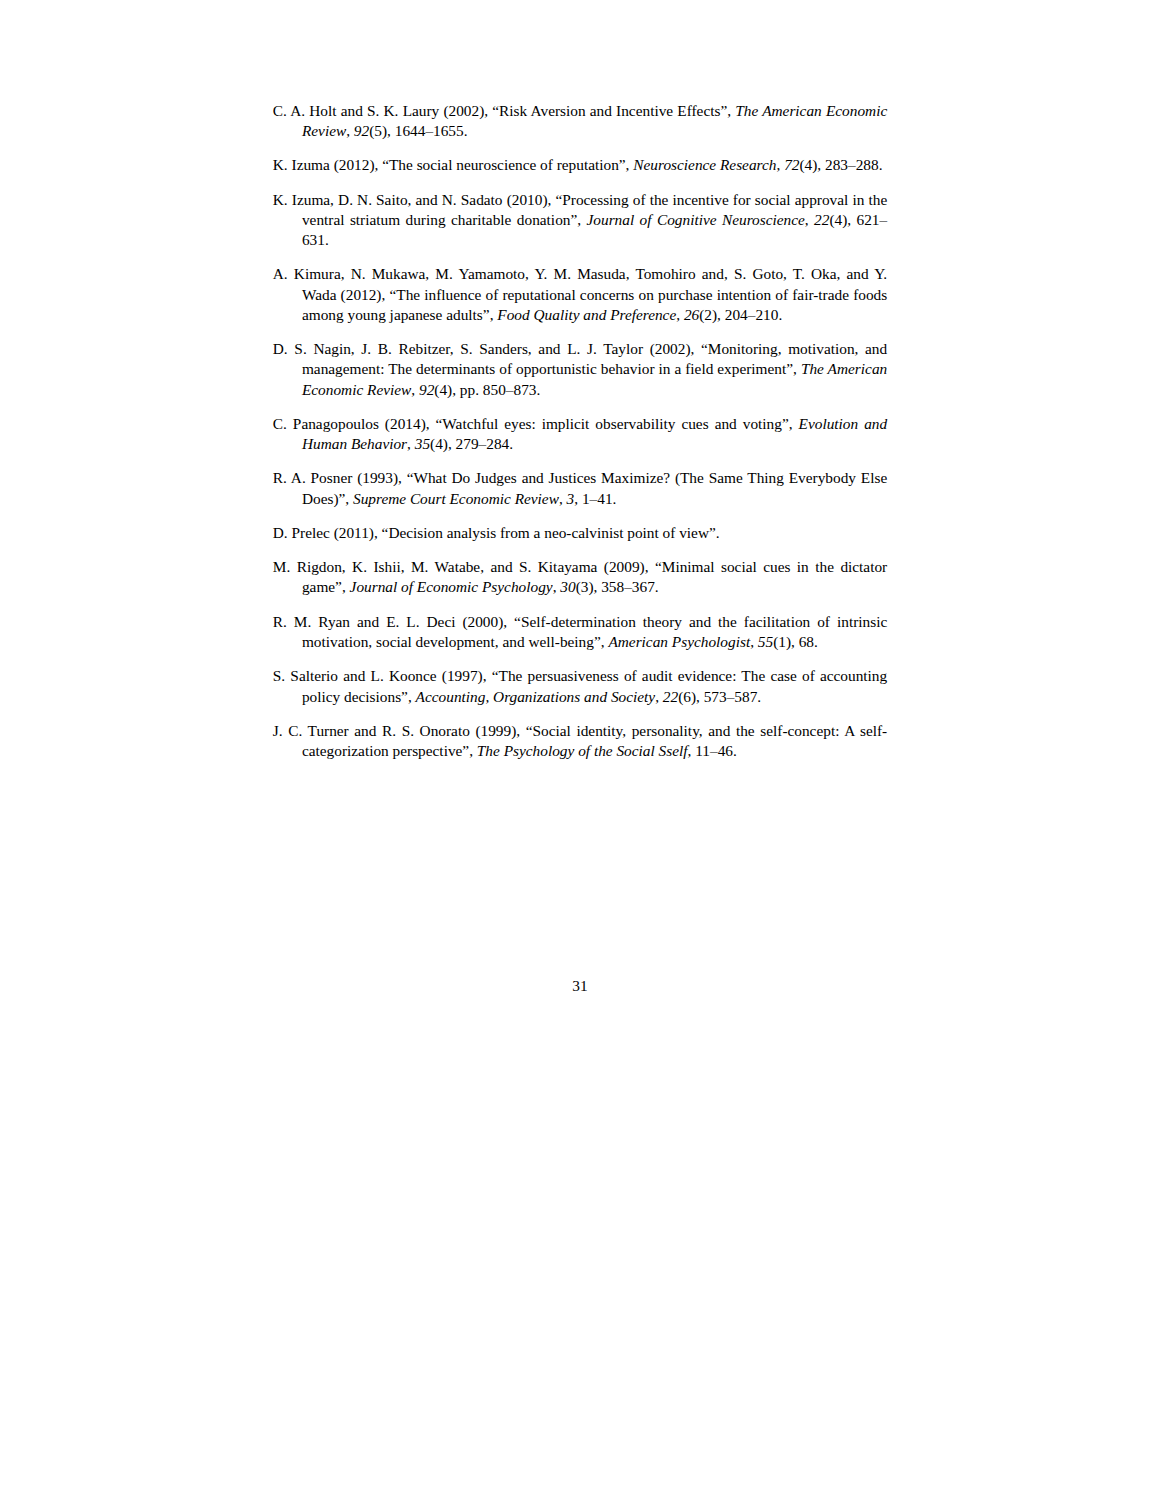C. A. Holt and S. K. Laury (2002), “Risk Aversion and Incentive Effects”, The American Economic Review, 92(5), 1644–1655.
K. Izuma (2012), “The social neuroscience of reputation”, Neuroscience Research, 72(4), 283–288.
K. Izuma, D. N. Saito, and N. Sadato (2010), “Processing of the incentive for social approval in the ventral striatum during charitable donation”, Journal of Cognitive Neuroscience, 22(4), 621–631.
A. Kimura, N. Mukawa, M. Yamamoto, Y. M. Masuda, Tomohiro and, S. Goto, T. Oka, and Y. Wada (2012), “The influence of reputational concerns on purchase intention of fair-trade foods among young japanese adults”, Food Quality and Preference, 26(2), 204–210.
D. S. Nagin, J. B. Rebitzer, S. Sanders, and L. J. Taylor (2002), “Monitoring, motivation, and management: The determinants of opportunistic behavior in a field experiment”, The American Economic Review, 92(4), pp. 850–873.
C. Panagopoulos (2014), “Watchful eyes: implicit observability cues and voting”, Evolution and Human Behavior, 35(4), 279–284.
R. A. Posner (1993), “What Do Judges and Justices Maximize? (The Same Thing Everybody Else Does)”, Supreme Court Economic Review, 3, 1–41.
D. Prelec (2011), “Decision analysis from a neo-calvinist point of view”.
M. Rigdon, K. Ishii, M. Watabe, and S. Kitayama (2009), “Minimal social cues in the dictator game”, Journal of Economic Psychology, 30(3), 358–367.
R. M. Ryan and E. L. Deci (2000), “Self-determination theory and the facilitation of intrinsic motivation, social development, and well-being”, American Psychologist, 55(1), 68.
S. Salterio and L. Koonce (1997), “The persuasiveness of audit evidence: The case of accounting policy decisions”, Accounting, Organizations and Society, 22(6), 573–587.
J. C. Turner and R. S. Onorato (1999), “Social identity, personality, and the self-concept: A self-categorization perspective”, The Psychology of the Social Sself, 11–46.
31